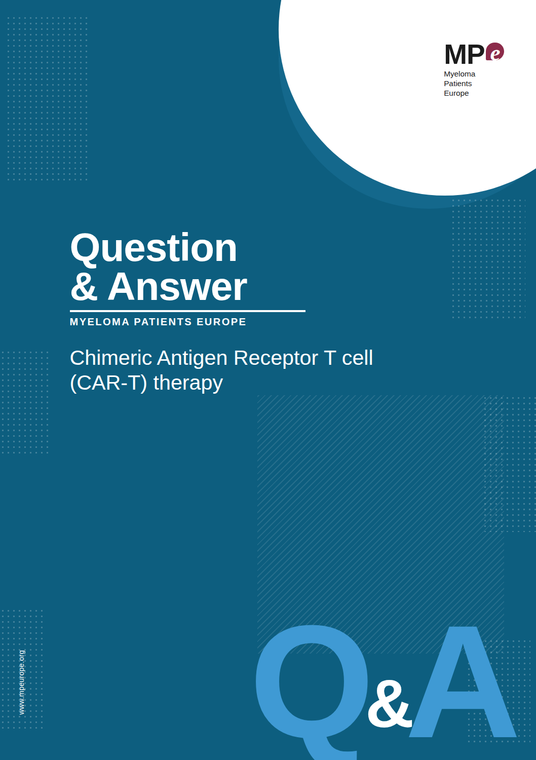MPe
Myeloma
Patients
Europe
Q&A
Question
& Answer
Myeloma Patients Europe
Chimeric Antigen Receptor T cell (CAR-T) therapy
www.mpeurope.org